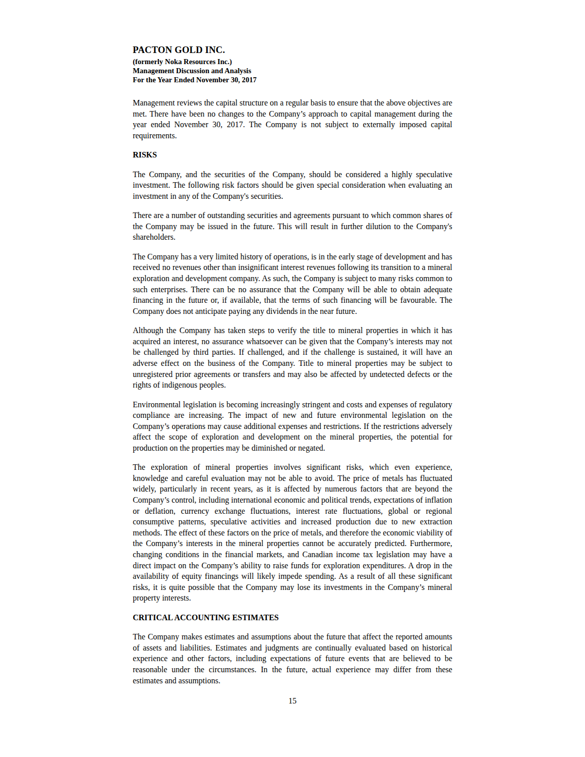PACTON GOLD INC.
(formerly Noka Resources Inc.)
Management Discussion and Analysis
For the Year Ended November 30, 2017
Management reviews the capital structure on a regular basis to ensure that the above objectives are met. There have been no changes to the Company’s approach to capital management during the year ended November 30, 2017. The Company is not subject to externally imposed capital requirements.
Risks
The Company, and the securities of the Company, should be considered a highly speculative investment. The following risk factors should be given special consideration when evaluating an investment in any of the Company's securities.
There are a number of outstanding securities and agreements pursuant to which common shares of the Company may be issued in the future. This will result in further dilution to the Company's shareholders.
The Company has a very limited history of operations, is in the early stage of development and has received no revenues other than insignificant interest revenues following its transition to a mineral exploration and development company. As such, the Company is subject to many risks common to such enterprises. There can be no assurance that the Company will be able to obtain adequate financing in the future or, if available, that the terms of such financing will be favourable. The Company does not anticipate paying any dividends in the near future.
Although the Company has taken steps to verify the title to mineral properties in which it has acquired an interest, no assurance whatsoever can be given that the Company’s interests may not be challenged by third parties. If challenged, and if the challenge is sustained, it will have an adverse effect on the business of the Company. Title to mineral properties may be subject to unregistered prior agreements or transfers and may also be affected by undetected defects or the rights of indigenous peoples.
Environmental legislation is becoming increasingly stringent and costs and expenses of regulatory compliance are increasing. The impact of new and future environmental legislation on the Company’s operations may cause additional expenses and restrictions. If the restrictions adversely affect the scope of exploration and development on the mineral properties, the potential for production on the properties may be diminished or negated.
The exploration of mineral properties involves significant risks, which even experience, knowledge and careful evaluation may not be able to avoid. The price of metals has fluctuated widely, particularly in recent years, as it is affected by numerous factors that are beyond the Company’s control, including international economic and political trends, expectations of inflation or deflation, currency exchange fluctuations, interest rate fluctuations, global or regional consumptive patterns, speculative activities and increased production due to new extraction methods. The effect of these factors on the price of metals, and therefore the economic viability of the Company’s interests in the mineral properties cannot be accurately predicted. Furthermore, changing conditions in the financial markets, and Canadian income tax legislation may have a direct impact on the Company’s ability to raise funds for exploration expenditures. A drop in the availability of equity financings will likely impede spending. As a result of all these significant risks, it is quite possible that the Company may lose its investments in the Company’s mineral property interests.
Critical Accounting Estimates
The Company makes estimates and assumptions about the future that affect the reported amounts of assets and liabilities. Estimates and judgments are continually evaluated based on historical experience and other factors, including expectations of future events that are believed to be reasonable under the circumstances. In the future, actual experience may differ from these estimates and assumptions.
15